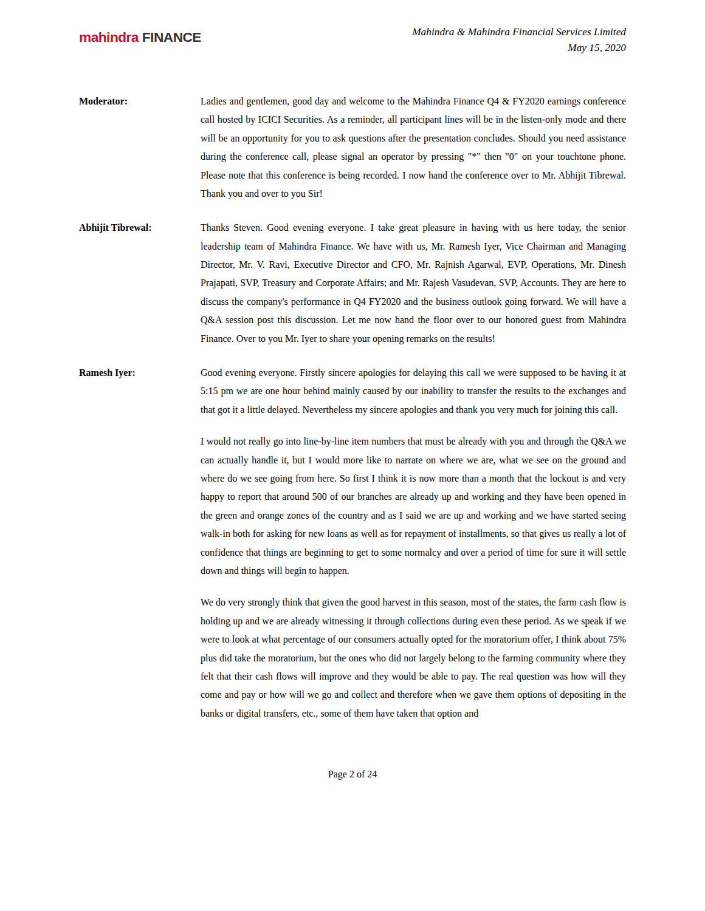mahindra FINANCE
Mahindra & Mahindra Financial Services Limited
May 15, 2020
Moderator:
Ladies and gentlemen, good day and welcome to the Mahindra Finance Q4 & FY2020 earnings conference call hosted by ICICI Securities. As a reminder, all participant lines will be in the listen-only mode and there will be an opportunity for you to ask questions after the presentation concludes. Should you need assistance during the conference call, please signal an operator by pressing "*" then "0" on your touchtone phone. Please note that this conference is being recorded. I now hand the conference over to Mr. Abhijit Tibrewal. Thank you and over to you Sir!
Abhijit Tibrewal:
Thanks Steven. Good evening everyone. I take great pleasure in having with us here today, the senior leadership team of Mahindra Finance. We have with us, Mr. Ramesh Iyer, Vice Chairman and Managing Director, Mr. V. Ravi, Executive Director and CFO, Mr. Rajnish Agarwal, EVP, Operations, Mr. Dinesh Prajapati, SVP, Treasury and Corporate Affairs; and Mr. Rajesh Vasudevan, SVP, Accounts. They are here to discuss the company's performance in Q4 FY2020 and the business outlook going forward. We will have a Q&A session post this discussion. Let me now hand the floor over to our honored guest from Mahindra Finance. Over to you Mr. Iyer to share your opening remarks on the results!
Ramesh Iyer:
Good evening everyone. Firstly sincere apologies for delaying this call we were supposed to be having it at 5:15 pm we are one hour behind mainly caused by our inability to transfer the results to the exchanges and that got it a little delayed. Nevertheless my sincere apologies and thank you very much for joining this call.
I would not really go into line-by-line item numbers that must be already with you and through the Q&A we can actually handle it, but I would more like to narrate on where we are, what we see on the ground and where do we see going from here. So first I think it is now more than a month that the lockout is and very happy to report that around 500 of our branches are already up and working and they have been opened in the green and orange zones of the country and as I said we are up and working and we have started seeing walk-in both for asking for new loans as well as for repayment of installments, so that gives us really a lot of confidence that things are beginning to get to some normalcy and over a period of time for sure it will settle down and things will begin to happen.
We do very strongly think that given the good harvest in this season, most of the states, the farm cash flow is holding up and we are already witnessing it through collections during even these period. As we speak if we were to look at what percentage of our consumers actually opted for the moratorium offer, I think about 75% plus did take the moratorium, but the ones who did not largely belong to the farming community where they felt that their cash flows will improve and they would be able to pay. The real question was how will they come and pay or how will we go and collect and therefore when we gave them options of depositing in the banks or digital transfers, etc., some of them have taken that option and
Page 2 of 24